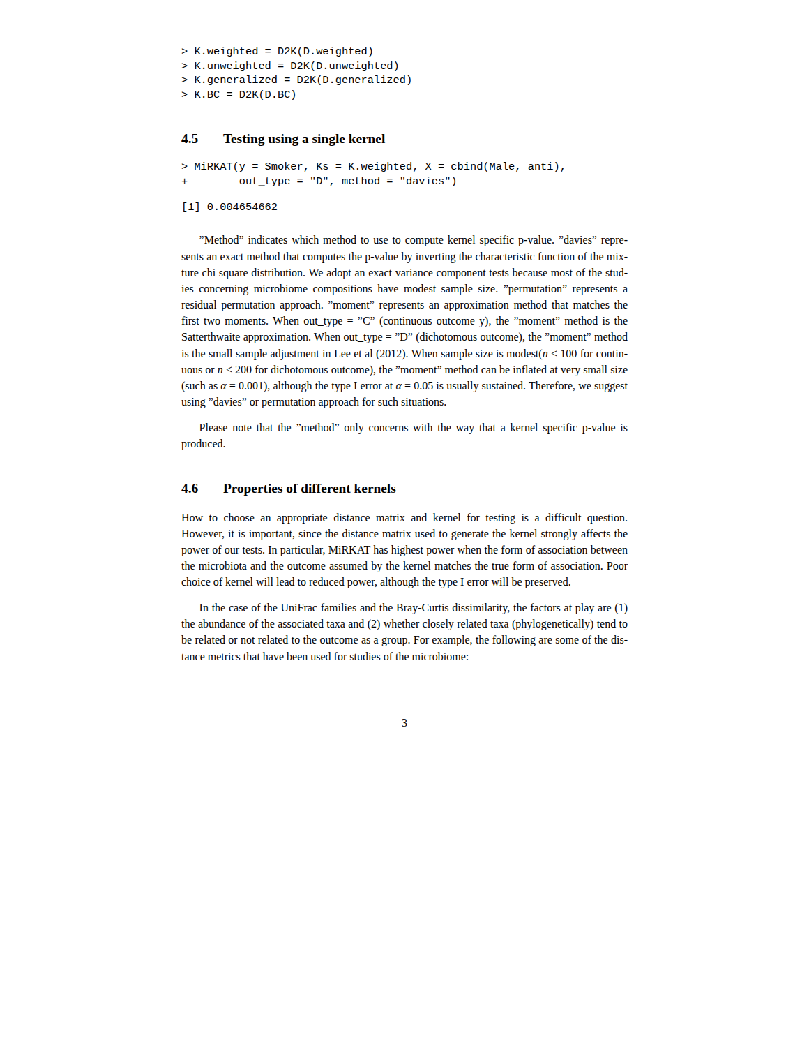> K.weighted = D2K(D.weighted)
> K.unweighted = D2K(D.unweighted)
> K.generalized = D2K(D.generalized)
> K.BC = D2K(D.BC)
4.5 Testing using a single kernel
> MiRKAT(y = Smoker, Ks = K.weighted, X = cbind(Male, anti),
+        out_type = "D", method = "davies")
[1] 0.004654662
”Method” indicates which method to use to compute kernel specific p-value. ”davies” represents an exact method that computes the p-value by inverting the characteristic function of the mixture chi square distribution. We adopt an exact variance component tests because most of the studies concerning microbiome compositions have modest sample size. ”permutation” represents a residual permutation approach. ”moment” represents an approximation method that matches the first two moments. When out_type = ”C” (continuous outcome y), the ”moment” method is the Satterthwaite approximation. When out_type = ”D” (dichotomous outcome), the ”moment” method is the small sample adjustment in Lee et al (2012). When sample size is modest(n < 100 for continuous or n < 200 for dichotomous outcome), the ”moment” method can be inflated at very small size (such as α = 0.001), although the type I error at α = 0.05 is usually sustained. Therefore, we suggest using ”davies” or permutation approach for such situations.
Please note that the ”method” only concerns with the way that a kernel specific p-value is produced.
4.6 Properties of different kernels
How to choose an appropriate distance matrix and kernel for testing is a difficult question. However, it is important, since the distance matrix used to generate the kernel strongly affects the power of our tests. In particular, MiRKAT has highest power when the form of association between the microbiota and the outcome assumed by the kernel matches the true form of association. Poor choice of kernel will lead to reduced power, although the type I error will be preserved.
In the case of the UniFrac families and the Bray-Curtis dissimilarity, the factors at play are (1) the abundance of the associated taxa and (2) whether closely related taxa (phylogenetically) tend to be related or not related to the outcome as a group. For example, the following are some of the distance metrics that have been used for studies of the microbiome:
3